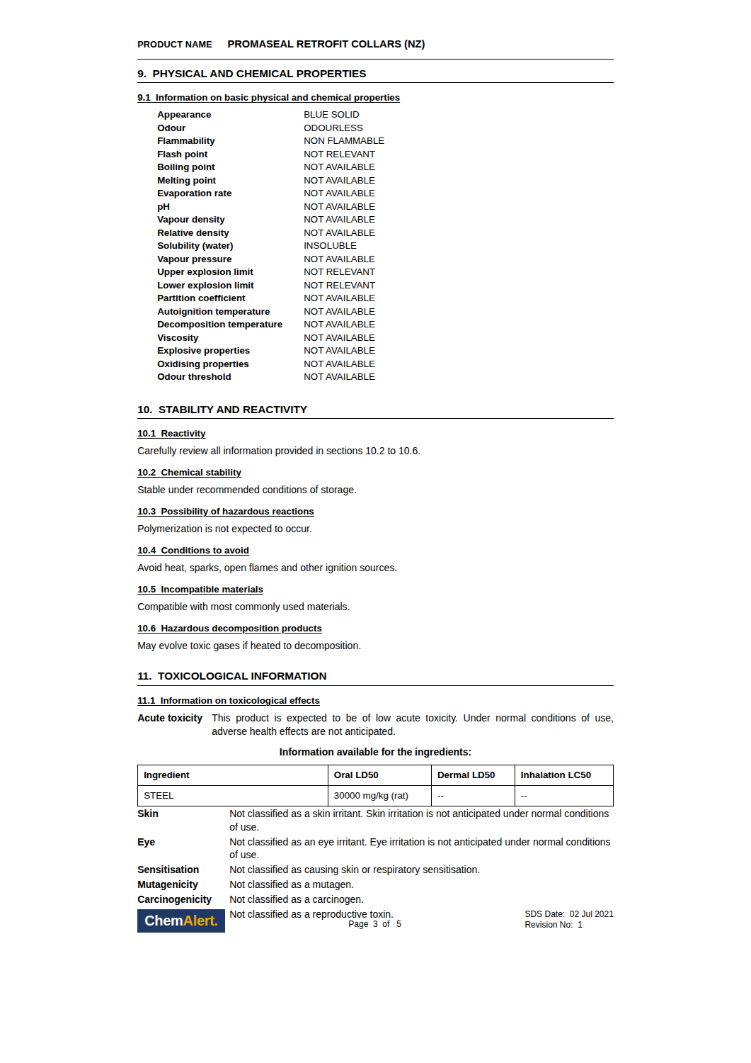PRODUCT NAME PROMASEAL RETROFIT COLLARS (NZ)
9. PHYSICAL AND CHEMICAL PROPERTIES
9.1 Information on basic physical and chemical properties
| Appearance | BLUE SOLID |
| Odour | ODOURLESS |
| Flammability | NON FLAMMABLE |
| Flash point | NOT RELEVANT |
| Boiling point | NOT AVAILABLE |
| Melting point | NOT AVAILABLE |
| Evaporation rate | NOT AVAILABLE |
| pH | NOT AVAILABLE |
| Vapour density | NOT AVAILABLE |
| Relative density | NOT AVAILABLE |
| Solubility (water) | INSOLUBLE |
| Vapour pressure | NOT AVAILABLE |
| Upper explosion limit | NOT RELEVANT |
| Lower explosion limit | NOT RELEVANT |
| Partition coefficient | NOT AVAILABLE |
| Autoignition temperature | NOT AVAILABLE |
| Decomposition temperature | NOT AVAILABLE |
| Viscosity | NOT AVAILABLE |
| Explosive properties | NOT AVAILABLE |
| Oxidising properties | NOT AVAILABLE |
| Odour threshold | NOT AVAILABLE |
10. STABILITY AND REACTIVITY
10.1 Reactivity
Carefully review all information provided in sections 10.2 to 10.6.
10.2 Chemical stability
Stable under recommended conditions of storage.
10.3 Possibility of hazardous reactions
Polymerization is not expected to occur.
10.4 Conditions to avoid
Avoid heat, sparks, open flames and other ignition sources.
10.5 Incompatible materials
Compatible with most commonly used materials.
10.6 Hazardous decomposition products
May evolve toxic gases if heated to decomposition.
11. TOXICOLOGICAL INFORMATION
11.1 Information on toxicological effects
Acute toxicity
This product is expected to be of low acute toxicity. Under normal conditions of use, adverse health effects are not anticipated.
Information available for the ingredients:
| Ingredient | Oral LD50 | Dermal LD50 | Inhalation LC50 |
| --- | --- | --- | --- |
| STEEL | 30000 mg/kg (rat) | -- | -- |
Skin
Not classified as a skin irritant. Skin irritation is not anticipated under normal conditions of use.
Eye
Not classified as an eye irritant. Eye irritation is not anticipated under normal conditions of use.
Sensitisation
Not classified as causing skin or respiratory sensitisation.
Mutagenicity
Not classified as a mutagen.
Carcinogenicity
Not classified as a carcinogen.
Reproductive
Not classified as a reproductive toxin.
ChemAlert.
Page 3 of 5
SDS Date: 02 Jul 2021
Revision No: 1